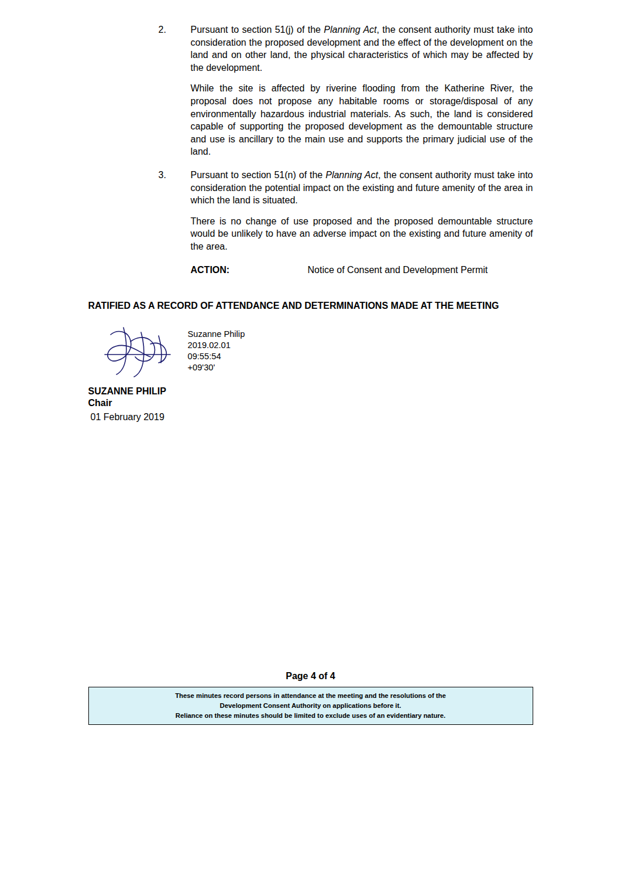2.
Pursuant to section 51(j) of the Planning Act, the consent authority must take into consideration the proposed development and the effect of the development on the land and on other land, the physical characteristics of which may be affected by the development.
While the site is affected by riverine flooding from the Katherine River, the proposal does not propose any habitable rooms or storage/disposal of any environmentally hazardous industrial materials. As such, the land is considered capable of supporting the proposed development as the demountable structure and use is ancillary to the main use and supports the primary judicial use of the land.
3.
Pursuant to section 51(n) of the Planning Act, the consent authority must take into consideration the potential impact on the existing and future amenity of the area in which the land is situated.
There is no change of use proposed and the proposed demountable structure would be unlikely to have an adverse impact on the existing and future amenity of the area.
ACTION:
Notice of Consent and Development Permit
RATIFIED AS A RECORD OF ATTENDANCE AND DETERMINATIONS MADE AT THE MEETING
Suzanne Philip
2019.02.01
09:55:54
+09'30'
SUZANNE PHILIP
Chair
01 February 2019
Page 4 of 4
These minutes record persons in attendance at the meeting and the resolutions of the
Development Consent Authority on applications before it.
Reliance on these minutes should be limited to exclude uses of an evidentiary nature.